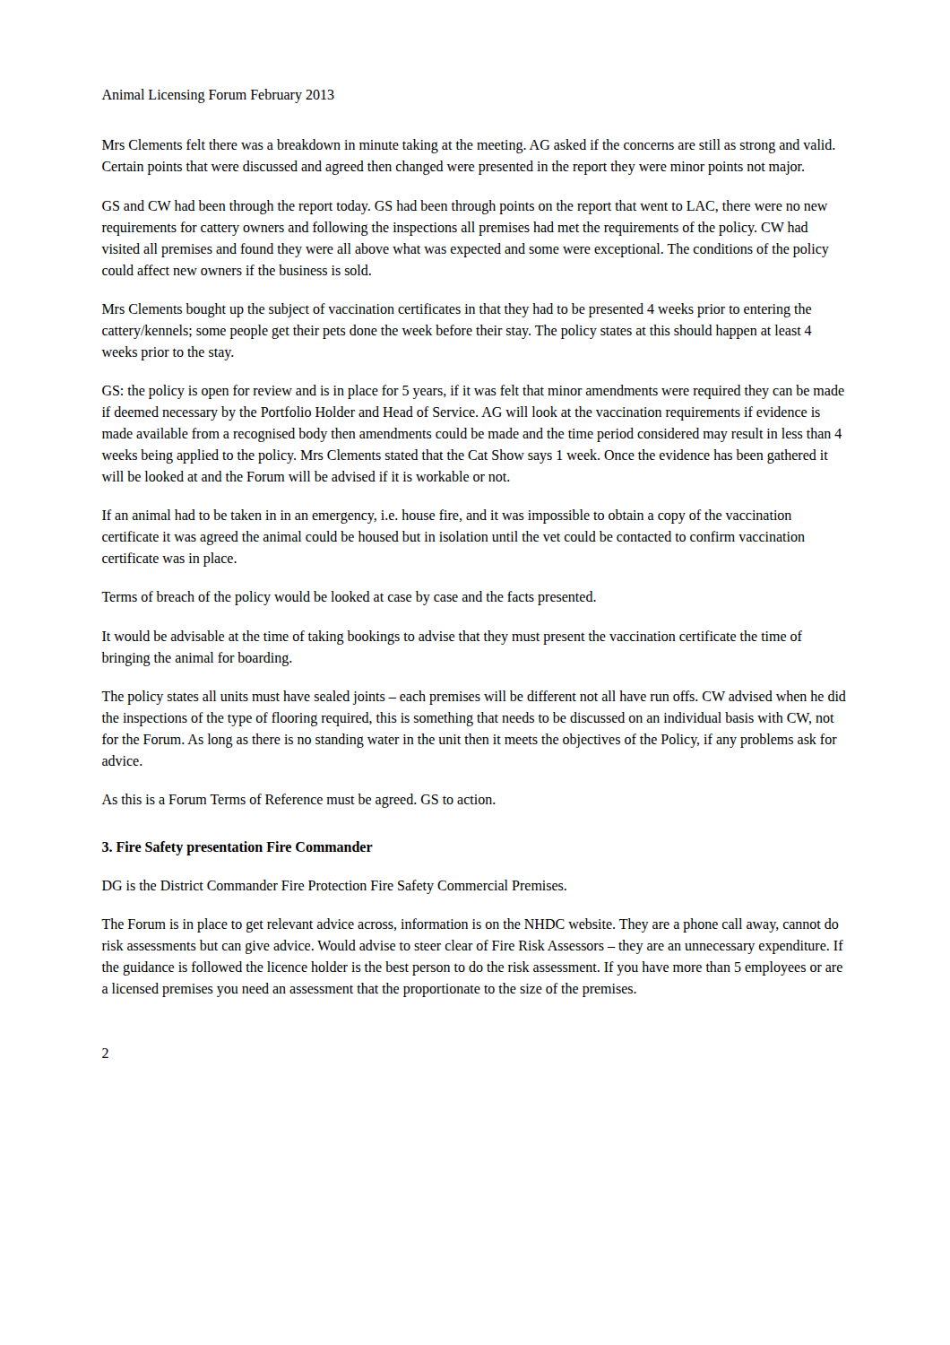Animal Licensing Forum February 2013
Mrs Clements felt there was a breakdown in minute taking at the meeting. AG asked if the concerns are still as strong and valid. Certain points that were discussed and agreed then changed were presented in the report they were minor points not major.
GS and CW had been through the report today. GS had been through points on the report that went to LAC, there were no new requirements for cattery owners and following the inspections all premises had met the requirements of the policy. CW had visited all premises and found they were all above what was expected and some were exceptional. The conditions of the policy could affect new owners if the business is sold.
Mrs Clements bought up the subject of vaccination certificates in that they had to be presented 4 weeks prior to entering the cattery/kennels; some people get their pets done the week before their stay. The policy states at this should happen at least 4 weeks prior to the stay.
GS: the policy is open for review and is in place for 5 years, if it was felt that minor amendments were required they can be made if deemed necessary by the Portfolio Holder and Head of Service. AG will look at the vaccination requirements if evidence is made available from a recognised body then amendments could be made and the time period considered may result in less than 4 weeks being applied to the policy. Mrs Clements stated that the Cat Show says 1 week. Once the evidence has been gathered it will be looked at and the Forum will be advised if it is workable or not.
If an animal had to be taken in in an emergency, i.e. house fire, and it was impossible to obtain a copy of the vaccination certificate it was agreed the animal could be housed but in isolation until the vet could be contacted to confirm vaccination certificate was in place.
Terms of breach of the policy would be looked at case by case and the facts presented.
It would be advisable at the time of taking bookings to advise that they must present the vaccination certificate the time of bringing the animal for boarding.
The policy states all units must have sealed joints – each premises will be different not all have run offs. CW advised when he did the inspections of the type of flooring required, this is something that needs to be discussed on an individual basis with CW, not for the Forum. As long as there is no standing water in the unit then it meets the objectives of the Policy, if any problems ask for advice.
As this is a Forum Terms of Reference must be agreed. GS to action.
3. Fire Safety presentation Fire Commander
DG is the District Commander Fire Protection Fire Safety Commercial Premises.
The Forum is in place to get relevant advice across, information is on the NHDC website. They are a phone call away, cannot do risk assessments but can give advice. Would advise to steer clear of Fire Risk Assessors – they are an unnecessary expenditure. If the guidance is followed the licence holder is the best person to do the risk assessment. If you have more than 5 employees or are a licensed premises you need an assessment that the proportionate to the size of the premises.
2